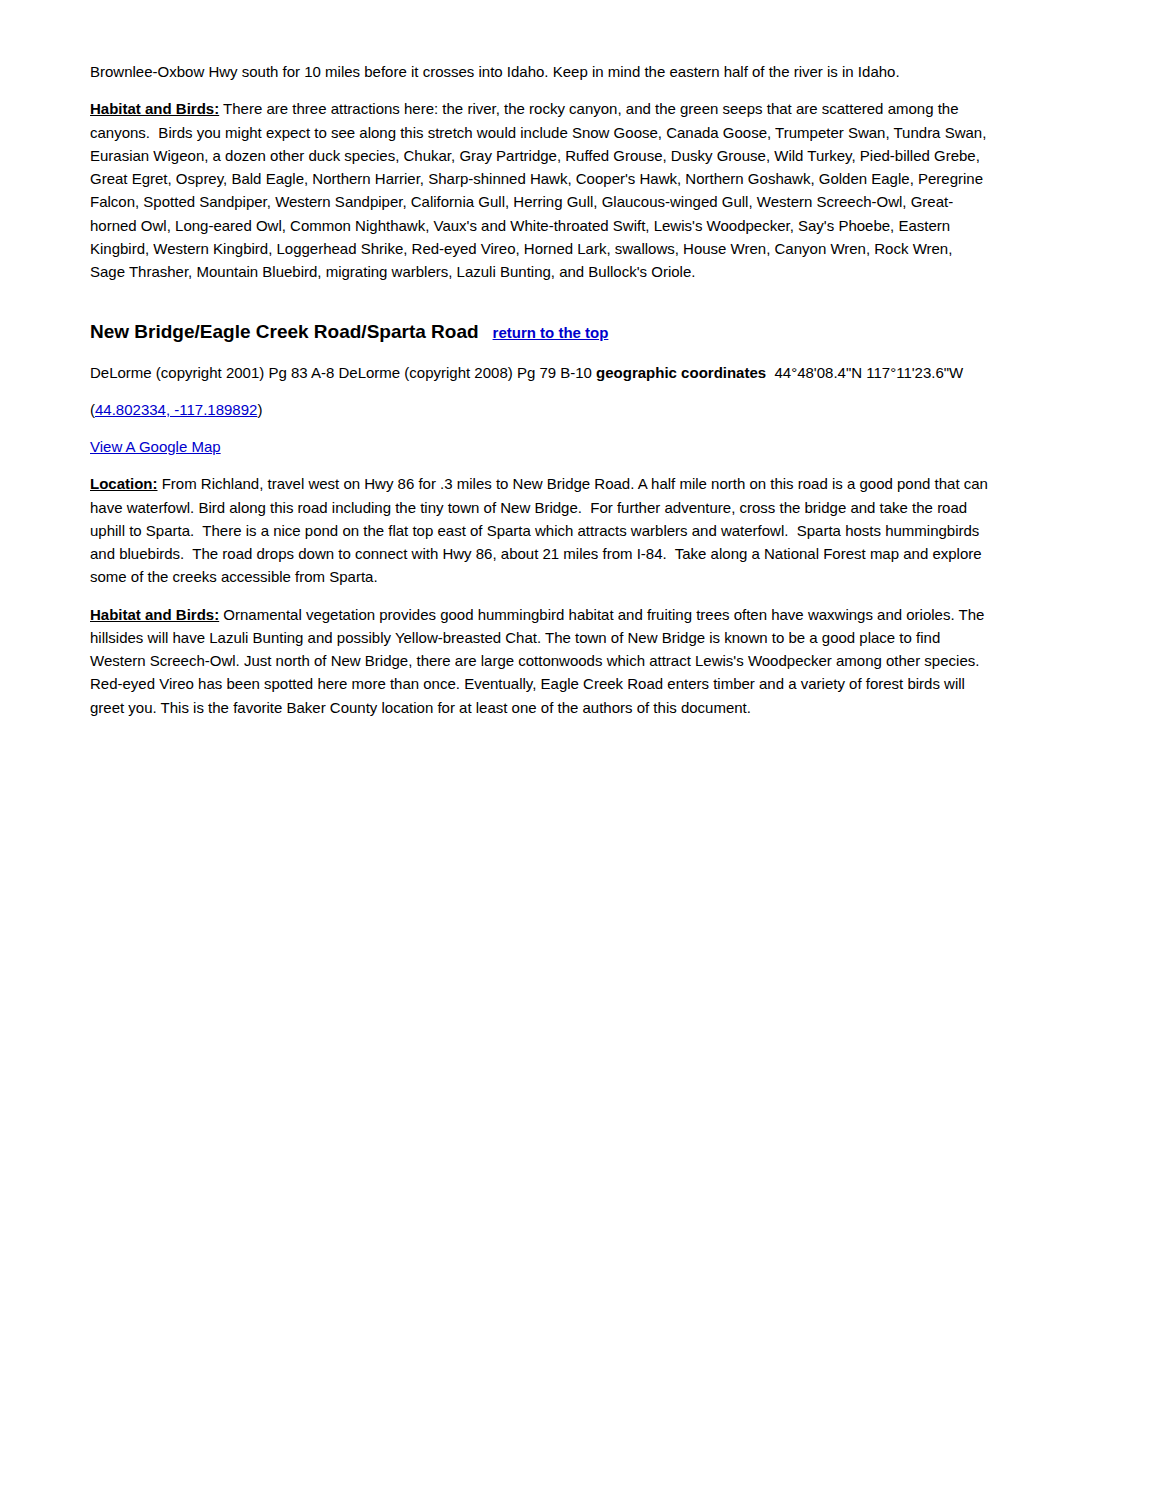Brownlee-Oxbow Hwy south for 10 miles before it crosses into Idaho. Keep in mind the eastern half of the river is in Idaho.
Habitat and Birds: There are three attractions here: the river, the rocky canyon, and the green seeps that are scattered among the canyons. Birds you might expect to see along this stretch would include Snow Goose, Canada Goose, Trumpeter Swan, Tundra Swan, Eurasian Wigeon, a dozen other duck species, Chukar, Gray Partridge, Ruffed Grouse, Dusky Grouse, Wild Turkey, Pied-billed Grebe, Great Egret, Osprey, Bald Eagle, Northern Harrier, Sharp-shinned Hawk, Cooper's Hawk, Northern Goshawk, Golden Eagle, Peregrine Falcon, Spotted Sandpiper, Western Sandpiper, California Gull, Herring Gull, Glaucous-winged Gull, Western Screech-Owl, Great-horned Owl, Long-eared Owl, Common Nighthawk, Vaux's and White-throated Swift, Lewis's Woodpecker, Say's Phoebe, Eastern Kingbird, Western Kingbird, Loggerhead Shrike, Red-eyed Vireo, Horned Lark, swallows, House Wren, Canyon Wren, Rock Wren, Sage Thrasher, Mountain Bluebird, migrating warblers, Lazuli Bunting, and Bullock's Oriole.
New Bridge/Eagle Creek Road/Sparta Road
return to the top
DeLorme (copyright 2001) Pg 83 A-8 DeLorme (copyright 2008) Pg 79 B-10 geographic coordinates 44°48'08.4"N 117°11'23.6"W
(44.802334, -117.189892)
View A Google Map
Location: From Richland, travel west on Hwy 86 for .3 miles to New Bridge Road. A half mile north on this road is a good pond that can have waterfowl. Bird along this road including the tiny town of New Bridge. For further adventure, cross the bridge and take the road uphill to Sparta. There is a nice pond on the flat top east of Sparta which attracts warblers and waterfowl. Sparta hosts hummingbirds and bluebirds. The road drops down to connect with Hwy 86, about 21 miles from I-84. Take along a National Forest map and explore some of the creeks accessible from Sparta.
Habitat and Birds: Ornamental vegetation provides good hummingbird habitat and fruiting trees often have waxwings and orioles. The hillsides will have Lazuli Bunting and possibly Yellow-breasted Chat. The town of New Bridge is known to be a good place to find Western Screech-Owl. Just north of New Bridge, there are large cottonwoods which attract Lewis's Woodpecker among other species. Red-eyed Vireo has been spotted here more than once. Eventually, Eagle Creek Road enters timber and a variety of forest birds will greet you. This is the favorite Baker County location for at least one of the authors of this document.